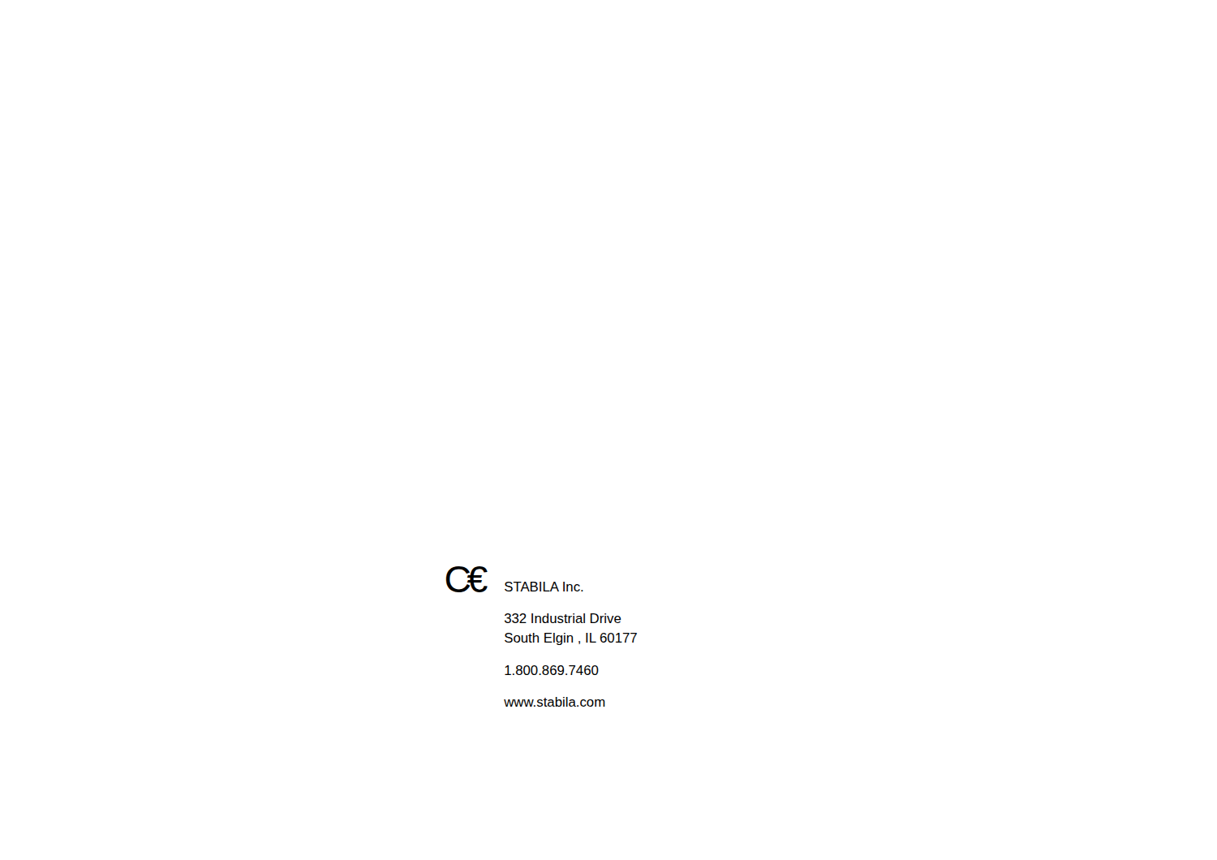C€
STABILA Inc.
332 Industrial Drive South Elgin , IL 60177
1.800.869.7460
www.stabila.com